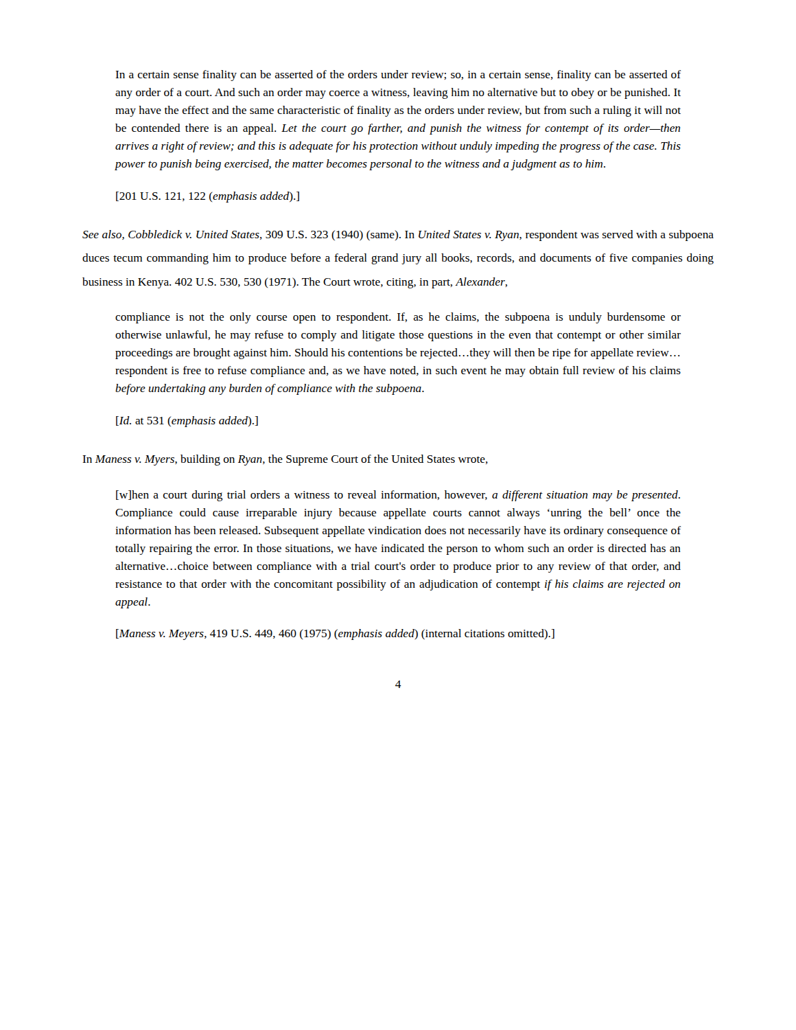In a certain sense finality can be asserted of the orders under review; so, in a certain sense, finality can be asserted of any order of a court. And such an order may coerce a witness, leaving him no alternative but to obey or be punished. It may have the effect and the same characteristic of finality as the orders under review, but from such a ruling it will not be contended there is an appeal. Let the court go farther, and punish the witness for contempt of its order—then arrives a right of review; and this is adequate for his protection without unduly impeding the progress of the case. This power to punish being exercised, the matter becomes personal to the witness and a judgment as to him.
[201 U.S. 121, 122 (emphasis added).]
See also, Cobbledick v. United States, 309 U.S. 323 (1940) (same). In United States v. Ryan, respondent was served with a subpoena duces tecum commanding him to produce before a federal grand jury all books, records, and documents of five companies doing business in Kenya. 402 U.S. 530, 530 (1971). The Court wrote, citing, in part, Alexander,
compliance is not the only course open to respondent. If, as he claims, the subpoena is unduly burdensome or otherwise unlawful, he may refuse to comply and litigate those questions in the even that contempt or other similar proceedings are brought against him. Should his contentions be rejected…they will then be ripe for appellate review… respondent is free to refuse compliance and, as we have noted, in such event he may obtain full review of his claims before undertaking any burden of compliance with the subpoena.
[Id. at 531 (emphasis added).]
In Maness v. Myers, building on Ryan, the Supreme Court of the United States wrote,
[w]hen a court during trial orders a witness to reveal information, however, a different situation may be presented. Compliance could cause irreparable injury because appellate courts cannot always ‘unring the bell’ once the information has been released. Subsequent appellate vindication does not necessarily have its ordinary consequence of totally repairing the error. In those situations, we have indicated the person to whom such an order is directed has an alternative…choice between compliance with a trial court's order to produce prior to any review of that order, and resistance to that order with the concomitant possibility of an adjudication of contempt if his claims are rejected on appeal.
[Maness v. Meyers, 419 U.S. 449, 460 (1975) (emphasis added) (internal citations omitted).]
4